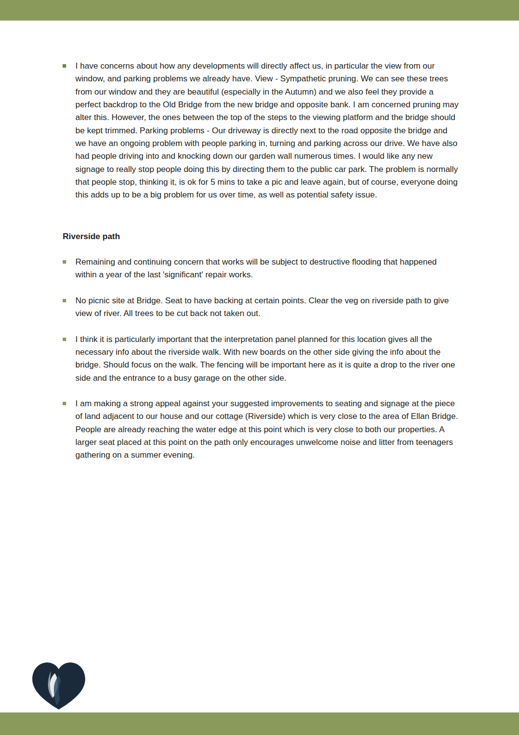I have concerns about how any developments will directly affect us, in particular the view from our window, and parking problems we already have. View - Sympathetic pruning. We can see these trees from our window and they are beautiful (especially in the Autumn) and we also feel they provide a perfect backdrop to the Old Bridge from the new bridge and opposite bank. I am concerned pruning may alter this. However, the ones between the top of the steps to the viewing platform and the bridge should be kept trimmed. Parking problems - Our driveway is directly next to the road opposite the bridge and we have an ongoing problem with people parking in, turning and parking across our drive. We have also had people driving into and knocking down our garden wall numerous times. I would like any new signage to really stop people doing this by directing them to the public car park. The problem is normally that people stop, thinking it, is ok for 5 mins to take a pic and leave again, but of course, everyone doing this adds up to be a big problem for us over time, as well as potential safety issue.
Riverside path
Remaining and continuing concern that works will be subject to destructive flooding that happened within a year of the last 'significant' repair works.
No picnic site at Bridge. Seat to have backing at certain points. Clear the veg on riverside path to give view of river. All trees to be cut back not taken out.
I think it is particularly important that the interpretation panel planned for this location gives all the necessary info about the riverside walk. With new boards on the other side giving the info about the bridge. Should focus on the walk. The fencing will be important here as it is quite a drop to the river one side and the entrance to a busy garage on the other side.
I am making a strong appeal against your suggested improvements to seating and signage at the piece of land adjacent to our house and our cottage (Riverside) which is very close to the area of Ellan Bridge. People are already reaching the water edge at this point which is very close to both our properties. A larger seat placed at this point on the path only encourages unwelcome noise and litter from teenagers gathering on a summer evening.